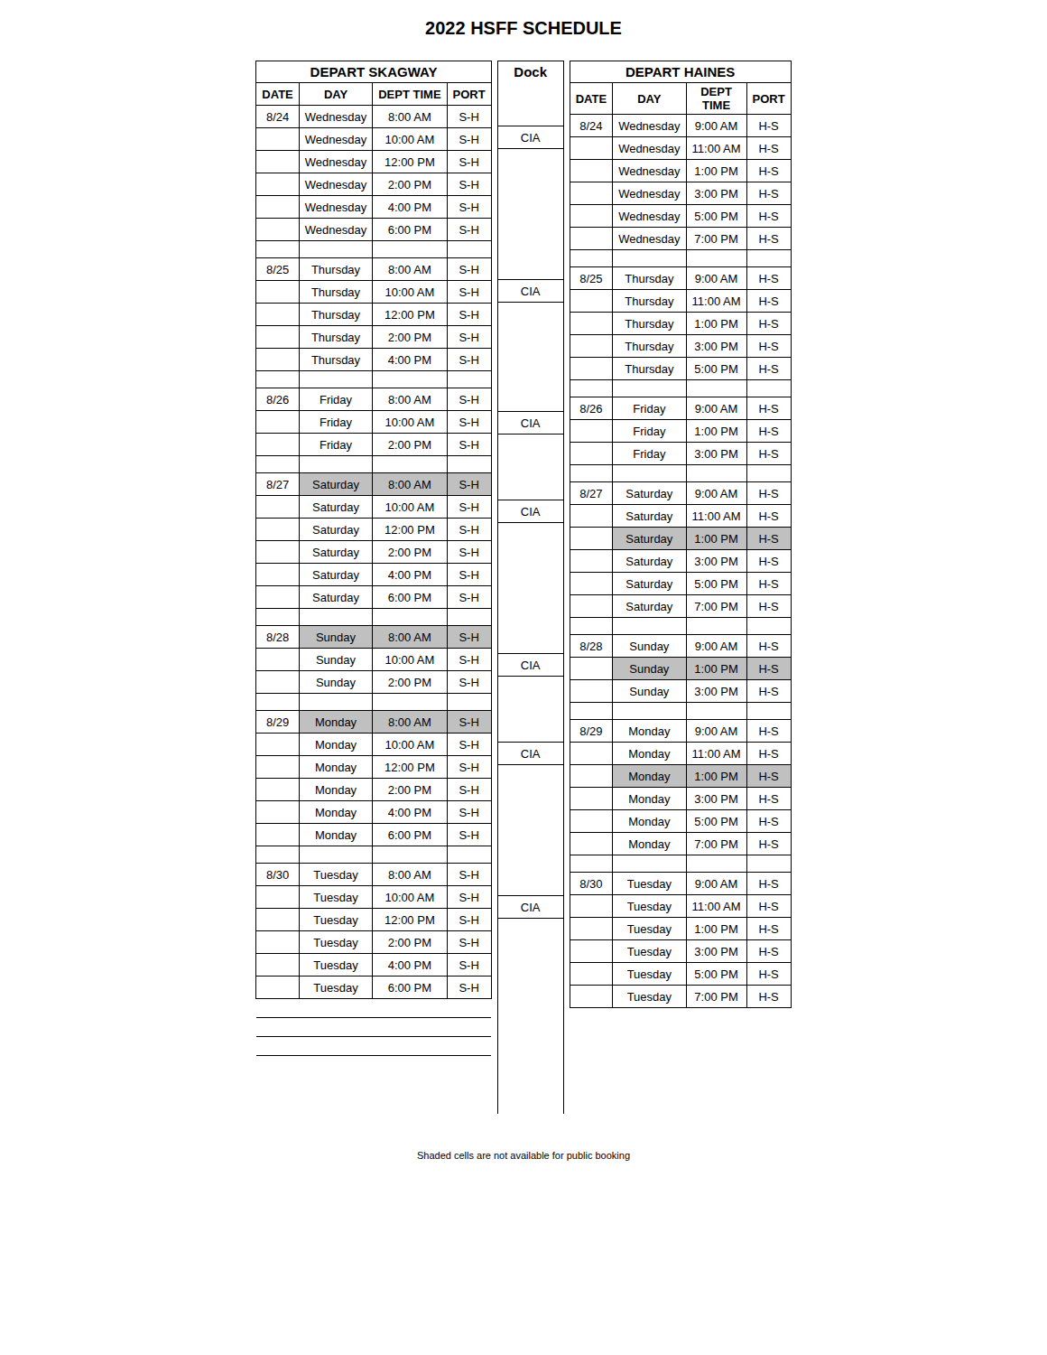2022 HSFF SCHEDULE
DEPART SKAGWAY
| DATE | DAY | DEPT TIME | PORT |
| --- | --- | --- | --- |
| 8/24 | Wednesday | 8:00 AM | S-H |
| | Wednesday | 10:00 AM | S-H |
| | Wednesday | 12:00 PM | S-H |
| | Wednesday | 2:00 PM | S-H |
| | Wednesday | 4:00 PM | S-H |
| | Wednesday | 6:00 PM | S-H |
| 8/25 | Thursday | 8:00 AM | S-H |
| | Thursday | 10:00 AM | S-H |
| | Thursday | 12:00 PM | S-H |
| | Thursday | 2:00 PM | S-H |
| | Thursday | 4:00 PM | S-H |
| 8/26 | Friday | 8:00 AM | S-H |
| | Friday | 10:00 AM | S-H |
| | Friday | 2:00 PM | S-H |
| 8/27 | Saturday | 8:00 AM | S-H |
| | Saturday | 10:00 AM | S-H |
| | Saturday | 12:00 PM | S-H |
| | Saturday | 2:00 PM | S-H |
| | Saturday | 4:00 PM | S-H |
| | Saturday | 6:00 PM | S-H |
| 8/28 | Sunday | 8:00 AM | S-H |
| | Sunday | 10:00 AM | S-H |
| | Sunday | 2:00 PM | S-H |
| 8/29 | Monday | 8:00 AM | S-H |
| | Monday | 10:00 AM | S-H |
| | Monday | 12:00 PM | S-H |
| | Monday | 2:00 PM | S-H |
| | Monday | 4:00 PM | S-H |
| | Monday | 6:00 PM | S-H |
| 8/30 | Tuesday | 8:00 AM | S-H |
| | Tuesday | 10:00 AM | S-H |
| | Tuesday | 12:00 PM | S-H |
| | Tuesday | 2:00 PM | S-H |
| | Tuesday | 4:00 PM | S-H |
| | Tuesday | 6:00 PM | S-H |
Dock
| CIA |
| CIA |
| CIA |
| CIA |
| CIA |
| CIA |
| CIA |
DEPART HAINES
| DATE | DAY | DEPT TIME | PORT |
| --- | --- | --- | --- |
| 8/24 | Wednesday | 9:00 AM | H-S |
| | Wednesday | 11:00 AM | H-S |
| | Wednesday | 1:00 PM | H-S |
| | Wednesday | 3:00 PM | H-S |
| | Wednesday | 5:00 PM | H-S |
| | Wednesday | 7:00 PM | H-S |
| 8/25 | Thursday | 9:00 AM | H-S |
| | Thursday | 11:00 AM | H-S |
| | Thursday | 1:00 PM | H-S |
| | Thursday | 3:00 PM | H-S |
| | Thursday | 5:00 PM | H-S |
| 8/26 | Friday | 9:00 AM | H-S |
| | Friday | 1:00 PM | H-S |
| | Friday | 3:00 PM | H-S |
| 8/27 | Saturday | 9:00 AM | H-S |
| | Saturday | 11:00 AM | H-S |
| | Saturday | 1:00 PM | H-S |
| | Saturday | 3:00 PM | H-S |
| | Saturday | 5:00 PM | H-S |
| | Saturday | 7:00 PM | H-S |
| 8/28 | Sunday | 9:00 AM | H-S |
| | Sunday | 1:00 PM | H-S |
| | Sunday | 3:00 PM | H-S |
| 8/29 | Monday | 9:00 AM | H-S |
| | Monday | 11:00 AM | H-S |
| | Monday | 1:00 PM | H-S |
| | Monday | 3:00 PM | H-S |
| | Monday | 5:00 PM | H-S |
| | Monday | 7:00 PM | H-S |
| 8/30 | Tuesday | 9:00 AM | H-S |
| | Tuesday | 11:00 AM | H-S |
| | Tuesday | 1:00 PM | H-S |
| | Tuesday | 3:00 PM | H-S |
| | Tuesday | 5:00 PM | H-S |
| | Tuesday | 7:00 PM | H-S |
Shaded cells are not available for public booking